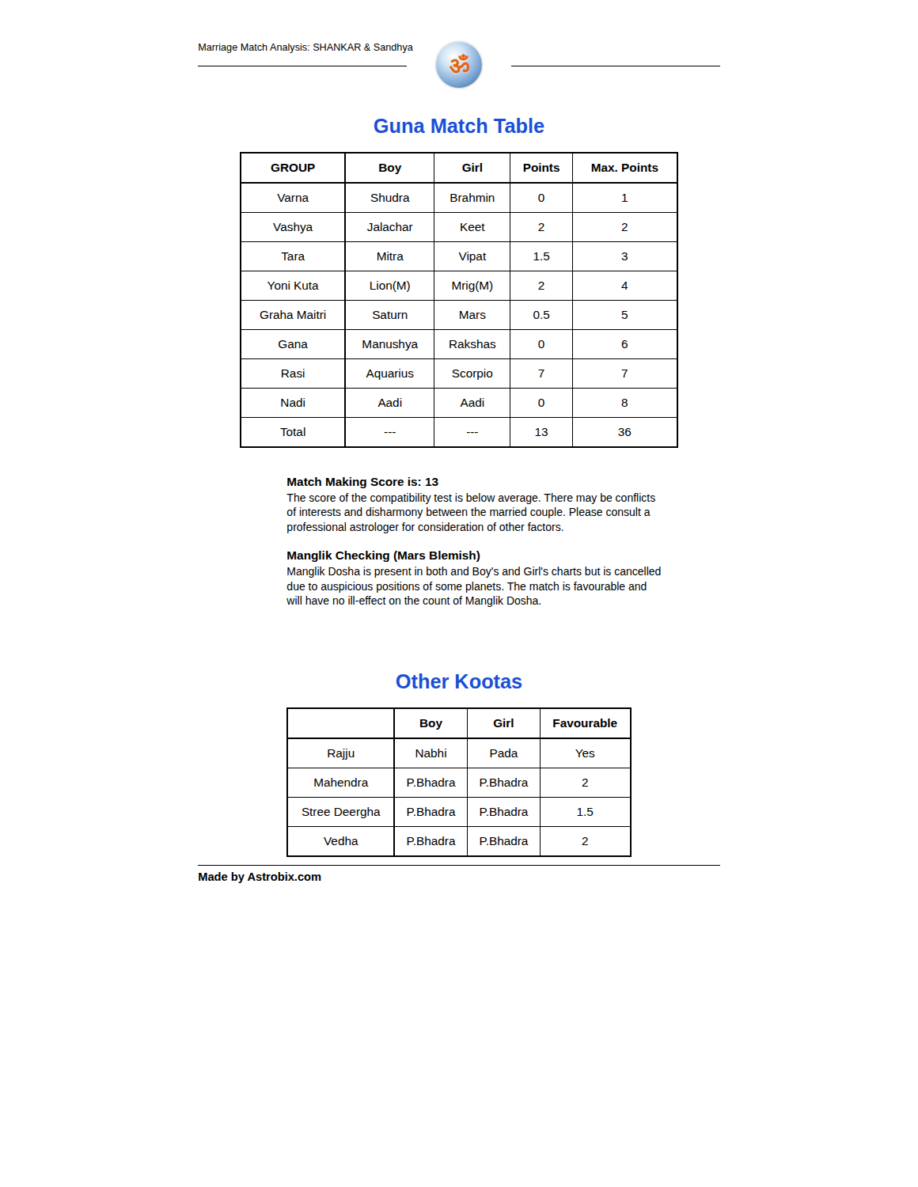Marriage Match Analysis: SHANKAR & Sandhya
ॐ
Guna Match Table
| GROUP | Boy | Girl | Points | Max. Points |
| --- | --- | --- | --- | --- |
| Varna | Shudra | Brahmin | 0 | 1 |
| Vashya | Jalachar | Keet | 2 | 2 |
| Tara | Mitra | Vipat | 1.5 | 3 |
| Yoni Kuta | Lion(M) | Mrig(M) | 2 | 4 |
| Graha Maitri | Saturn | Mars | 0.5 | 5 |
| Gana | Manushya | Rakshas | 0 | 6 |
| Rasi | Aquarius | Scorpio | 7 | 7 |
| Nadi | Aadi | Aadi | 0 | 8 |
| Total | --- | --- | 13 | 36 |
Match Making Score is: 13
The score of the compatibility test is below average. There may be conflicts of interests and disharmony between the married couple. Please consult a professional astrologer for consideration of other factors.
Manglik Checking (Mars Blemish)
Manglik Dosha is present in both and Boy's and Girl's charts but is cancelled due to auspicious positions of some planets. The match is favourable and will have no ill-effect on the count of Manglik Dosha.
Other Kootas
| | Boy | Girl | Favourable |
| --- | --- | --- | --- |
| Rajju | Nabhi | Pada | Yes |
| Mahendra | P.Bhadra | P.Bhadra | 2 |
| Stree Deergha | P.Bhadra | P.Bhadra | 1.5 |
| Vedha | P.Bhadra | P.Bhadra | 2 |
Made by Astrobix.com